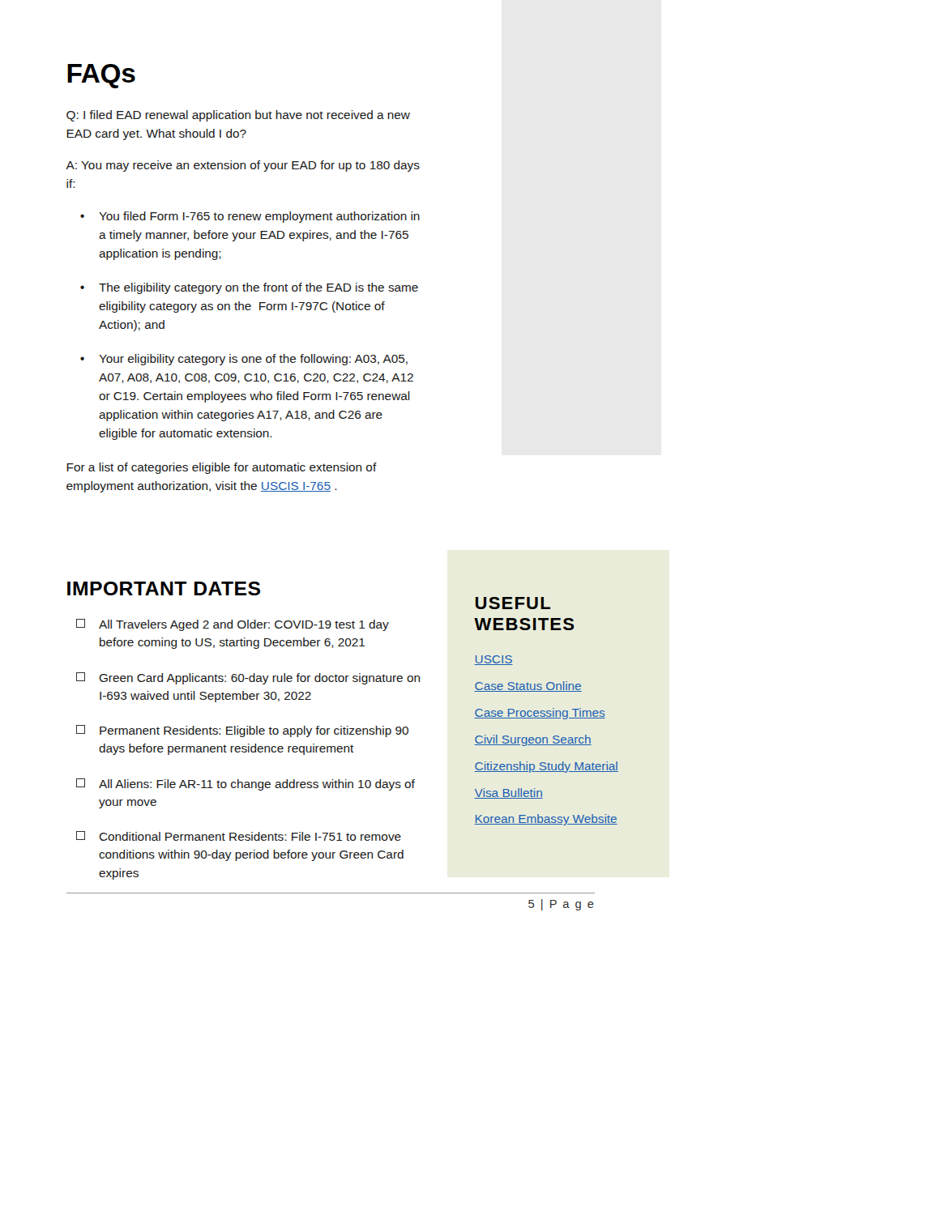FAQs
Q: I filed EAD renewal application but have not received a new EAD card yet. What should I do?
A: You may receive an extension of your EAD for up to 180 days if:
You filed Form I-765 to renew employment authorization in a timely manner, before your EAD expires, and the I-765 application is pending;
The eligibility category on the front of the EAD is the same eligibility category as on the Form I-797C (Notice of Action); and
Your eligibility category is one of the following: A03, A05, A07, A08, A10, C08, C09, C10, C16, C20, C22, C24, A12 or C19. Certain employees who filed Form I-765 renewal application within categories A17, A18, and C26 are eligible for automatic extension.
For a list of categories eligible for automatic extension of employment authorization, visit the USCIS I-765 .
IMPORTANT DATES
All Travelers Aged 2 and Older: COVID-19 test 1 day before coming to US, starting December 6, 2021
Green Card Applicants: 60-day rule for doctor signature on I-693 waived until September 30, 2022
Permanent Residents: Eligible to apply for citizenship 90 days before permanent residence requirement
All Aliens: File AR-11 to change address within 10 days of your move
Conditional Permanent Residents: File I-751 to remove conditions within 90-day period before your Green Card expires
USEFUL WEBSITES
USCIS
Case Status Online
Case Processing Times
Civil Surgeon Search
Citizenship Study Material
Visa Bulletin
Korean Embassy Website
5 | P a g e